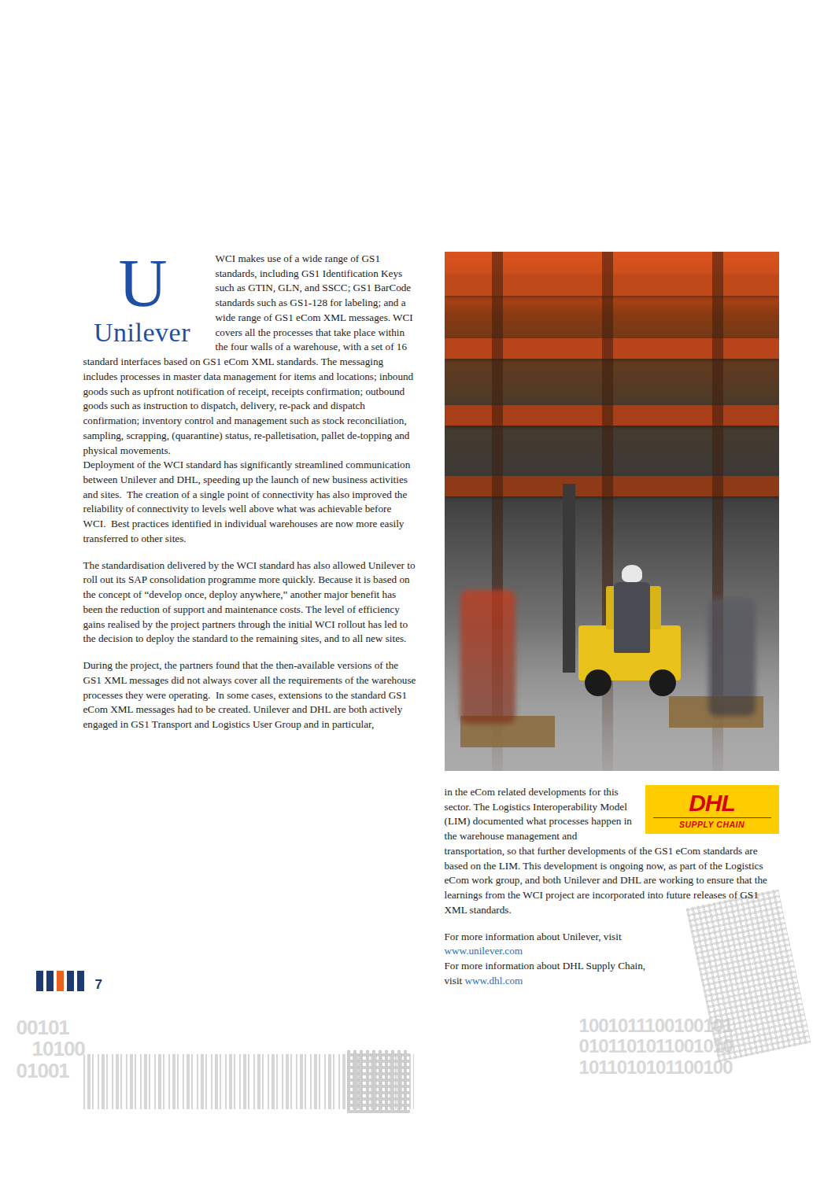U
Unilever
WCI makes use of a wide range of GS1 standards, including GS1 Identification Keys such as GTIN, GLN, and SSCC; GS1 BarCode standards such as GS1-128 for labeling; and a wide range of GS1 eCom XML messages. WCI covers all the processes that take place within the four walls of a warehouse, with a set of 16 standard interfaces based on GS1 eCom XML standards. The messaging includes processes in master data management for items and locations; inbound goods such as upfront notification of receipt, receipts confirmation; outbound goods such as instruction to dispatch, delivery, re-pack and dispatch confirmation; inventory control and management such as stock reconciliation, sampling, scrapping, (quarantine) status, re-palletisation, pallet de-topping and physical movements.
Deployment of the WCI standard has significantly streamlined communication between Unilever and DHL, speeding up the launch of new business activities and sites. The creation of a single point of connectivity has also improved the reliability of connectivity to levels well above what was achievable before WCI. Best practices identified in individual warehouses are now more easily transferred to other sites.
The standardisation delivered by the WCI standard has also allowed Unilever to roll out its SAP consolidation programme more quickly. Because it is based on the concept of “develop once, deploy anywhere,” another major benefit has been the reduction of support and maintenance costs. The level of efficiency gains realised by the project partners through the initial WCI rollout has led to the decision to deploy the standard to the remaining sites, and to all new sites.
During the project, the partners found that the then-available versions of the GS1 XML messages did not always cover all the requirements of the warehouse processes they were operating. In some cases, extensions to the standard GS1 eCom XML messages had to be created. Unilever and DHL are both actively engaged in GS1 Transport and Logistics User Group and in particular,
DHL
SUPPLY CHAIN
in the eCom related developments for this sector. The Logistics Interoperability Model (LIM) documented what processes happen in the warehouse management and transportation, so that further developments of the GS1 eCom standards are based on the LIM. This development is ongoing now, as part of the Logistics eCom work group, and both Unilever and DHL are working to ensure that the learnings from the WCI project are incorporated into future releases of GS1 XML standards.
For more information about Unilever, visit
www.unilever.com
For more information about DHL Supply Chain,
visit www.dhl.com
00101
10100
01001
1001011100100101
0101101011001010
1011010101100100
7